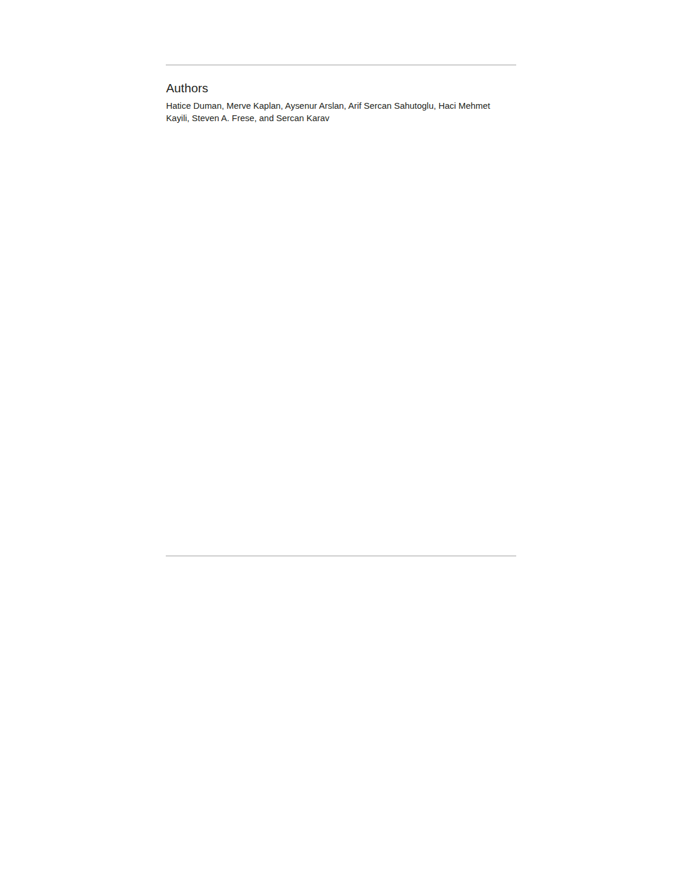Authors
Hatice Duman, Merve Kaplan, Aysenur Arslan, Arif Sercan Sahutoglu, Haci Mehmet Kayili, Steven A. Frese, and Sercan Karav